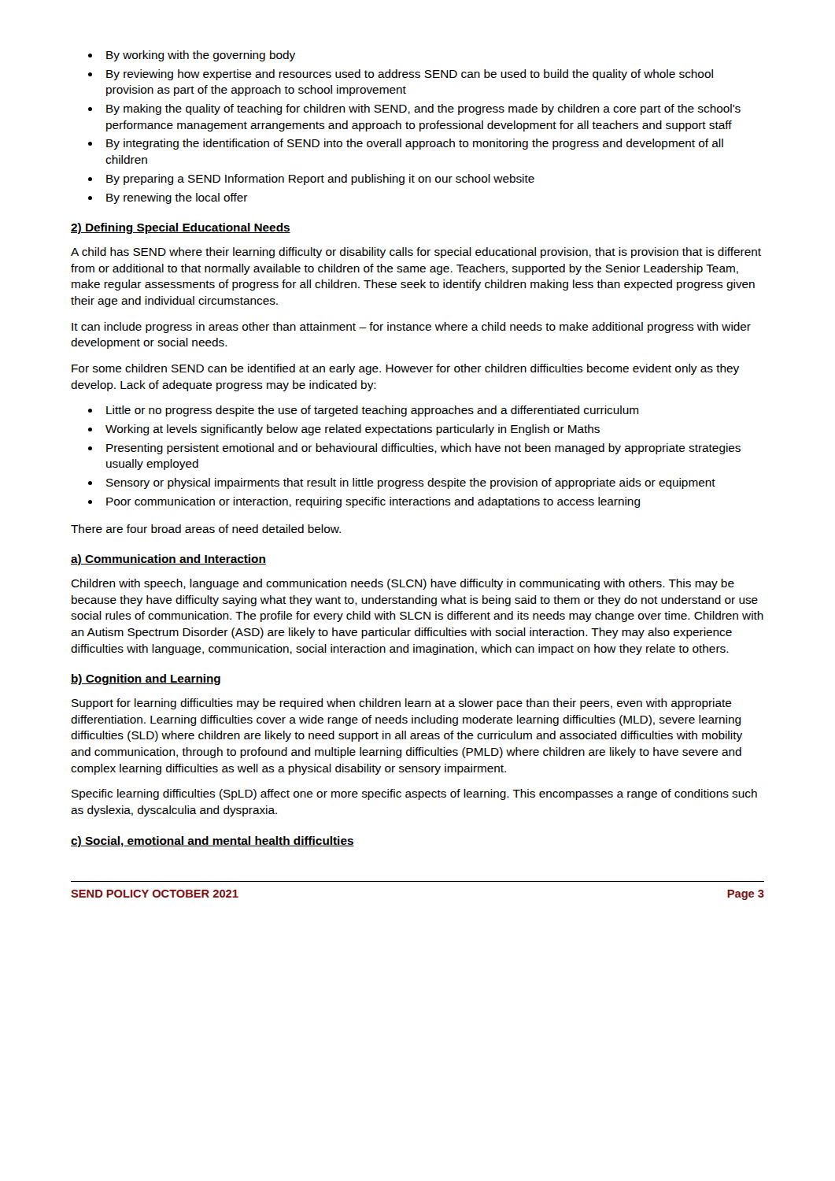By working with the governing body
By reviewing how expertise and resources used to address SEND can be used to build the quality of whole school provision as part of the approach to school improvement
By making the quality of teaching for children with SEND, and the progress made by children a core part of the school's performance management arrangements and approach to professional development for all teachers and support staff
By integrating the identification of SEND into the overall approach to monitoring the progress and development of all children
By preparing a SEND Information Report and publishing it on our school website
By renewing the local offer
2) Defining Special Educational Needs
A child has SEND where their learning difficulty or disability calls for special educational provision, that is provision that is different from or additional to that normally available to children of the same age. Teachers, supported by the Senior Leadership Team, make regular assessments of progress for all children. These seek to identify children making less than expected progress given their age and individual circumstances.
It can include progress in areas other than attainment – for instance where a child needs to make additional progress with wider development or social needs.
For some children SEND can be identified at an early age. However for other children difficulties become evident only as they develop. Lack of adequate progress may be indicated by:
Little or no progress despite the use of targeted teaching approaches and a differentiated curriculum
Working at levels significantly below age related expectations particularly in English or Maths
Presenting persistent emotional and or behavioural difficulties, which have not been managed by appropriate strategies usually employed
Sensory or physical impairments that result in little progress despite the provision of appropriate aids or equipment
Poor communication or interaction, requiring specific interactions and adaptations to access learning
There are four broad areas of need detailed below.
a) Communication and Interaction
Children with speech, language and communication needs (SLCN) have difficulty in communicating with others. This may be because they have difficulty saying what they want to, understanding what is being said to them or they do not understand or use social rules of communication. The profile for every child with SLCN is different and its needs may change over time. Children with an Autism Spectrum Disorder (ASD) are likely to have particular difficulties with social interaction. They may also experience difficulties with language, communication, social interaction and imagination, which can impact on how they relate to others.
b) Cognition and Learning
Support for learning difficulties may be required when children learn at a slower pace than their peers, even with appropriate differentiation. Learning difficulties cover a wide range of needs including moderate learning difficulties (MLD), severe learning difficulties (SLD) where children are likely to need support in all areas of the curriculum and associated difficulties with mobility and communication, through to profound and multiple learning difficulties (PMLD) where children are likely to have severe and complex learning difficulties as well as a physical disability or sensory impairment.
Specific learning difficulties (SpLD) affect one or more specific aspects of learning. This encompasses a range of conditions such as dyslexia, dyscalculia and dyspraxia.
c) Social, emotional and mental health difficulties
SEND POLICY OCTOBER 2021 Page 3